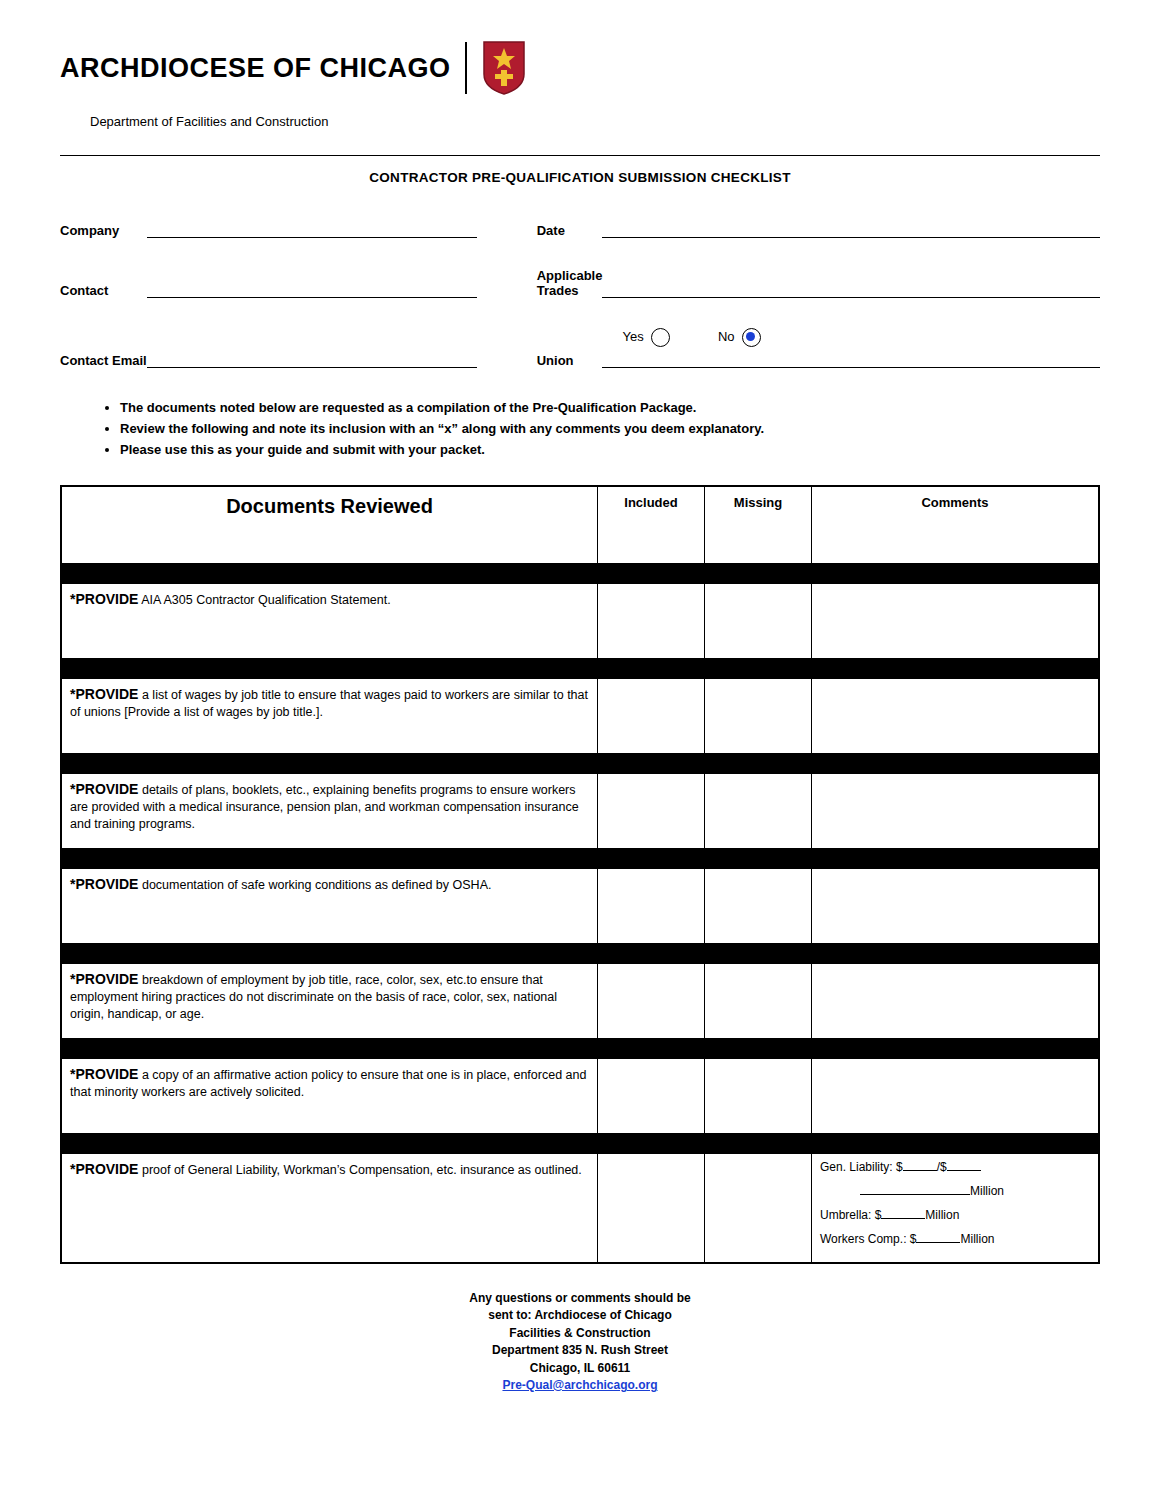ARCHDIOCESE OF CHICAGO
Department of Facilities and Construction
CONTRACTOR PRE-QUALIFICATION SUBMISSION CHECKLIST
| Company | | | Date | |
| Contact | | | Applicable Trades | |
| Contact Email | | | Union | Yes No |
The documents noted below are requested as a compilation of the Pre-Qualification Package.
Review the following and note its inclusion with an “x” along with any comments you deem explanatory.
Please use this as your guide and submit with your packet.
| Documents Reviewed | Included | Missing | Comments |
| --- | --- | --- | --- |
| *PROVIDE AIA A305 Contractor Qualification Statement. | | | |
| *PROVIDE a list of wages by job title to ensure that wages paid to workers are similar to that of unions [Provide a list of wages by job title.]. | | | |
| *PROVIDE details of plans, booklets, etc., explaining benefits programs to ensure workers are provided with a medical insurance, pension plan, and workman compensation insurance and training programs. | | | |
| *PROVIDE documentation of safe working conditions as defined by OSHA. | | | |
| *PROVIDE breakdown of employment by job title, race, color, sex, etc.to ensure that employment hiring practices do not discriminate on the basis of race, color, sex, national origin, handicap, or age. | | | |
| *PROVIDE a copy of an affirmative action policy to ensure that one is in place, enforced and that minority workers are actively solicited. | | | |
| *PROVIDE proof of General Liability, Workman’s Compensation, etc. insurance as outlined. | | | Gen. Liability: $ /$ Million Umbrella: $ Million Workers Comp.: $ Million |
Any questions or comments should be
sent to: Archdiocese of Chicago
Facilities & Construction
Department 835 N. Rush Street
Chicago, IL 60611
Pre-Qual@archchicago.org